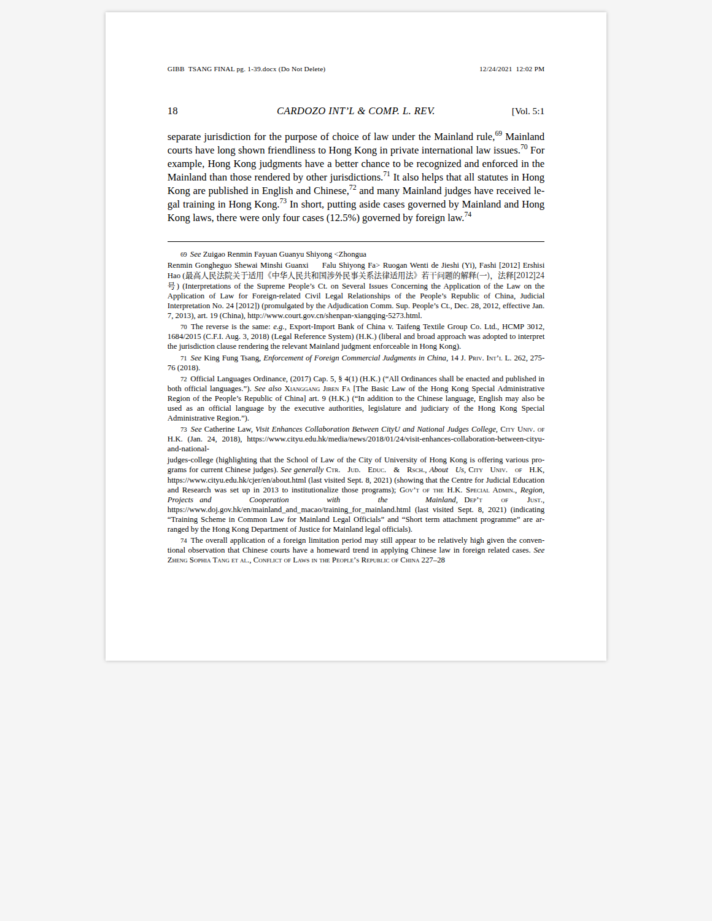GIBB TSANG FINAL pg. 1-39.docx (Do Not Delete) 12/24/2021 12:02 PM
18 CARDOZO INT’L & COMP. L. REV. [Vol. 5:1
separate jurisdiction for the purpose of choice of law under the Mainland rule,69 Mainland courts have long shown friendliness to Hong Kong in private international law issues.70 For example, Hong Kong judgments have a better chance to be recognized and enforced in the Mainland than those rendered by other jurisdictions.71 It also helps that all statutes in Hong Kong are published in English and Chinese,72 and many Mainland judges have received legal training in Hong Kong.73 In short, putting aside cases governed by Mainland and Hong Kong laws, there were only four cases (12.5%) governed by foreign law.74
69 See Zuigao Renmin Fayuan Guanyu Shiyong <Zhongua
Renmin Gongheguo Shewai Minshi Guanxi Falu Shiyong Fa> Ruogan Wenti de Jieshi (Yi), Fashi [2012] Ershisi Hao (最高人民法院关于适用《中华人民共和国涉外民事关系法律适用法》若干问题的解释(一)，法释[2012]24号) (Interpretations of the Supreme People’s Ct. on Several Issues Concerning the Application of the Law on the Application of Law for Foreign-related Civil Legal Relationships of the People’s Republic of China, Judicial Interpretation No. 24 [2012]) (promulgated by the Adjudication Comm. Sup. People’s Ct., Dec. 28, 2012, effective Jan. 7, 2013), art. 19 (China), http://www.court.gov.cn/shenpan-xiangqing-5273.html.
70 The reverse is the same: e.g., Export-Import Bank of China v. Taifeng Textile Group Co. Ltd., HCMP 3012, 1684/2015 (C.F.I. Aug. 3, 2018) (Legal Reference System) (H.K.) (liberal and broad approach was adopted to interpret the jurisdiction clause rendering the relevant Mainland judgment enforceable in Hong Kong).
71 See King Fung Tsang, Enforcement of Foreign Commercial Judgments in China, 14 J. Priv. Int’l L. 262, 275-76 (2018).
72 Official Languages Ordinance, (2017) Cap. 5, § 4(1) (H.K.) (“All Ordinances shall be enacted and published in both official languages.”). See also Xianggang Jiben Fa [The Basic Law of the Hong Kong Special Administrative Region of the People’s Republic of China] art. 9 (H.K.) (“In addition to the Chinese language, English may also be used as an official language by the executive authorities, legislature and judiciary of the Hong Kong Special Administrative Region.”).
73 See Catherine Law, Visit Enhances Collaboration Between CityU and National Judges College, City Univ. of H.K. (Jan. 24, 2018), https://www.cityu.edu.hk/media/news/2018/01/24/visit-enhances-collaboration-between-cityu-and-national-
judges-college (highlighting that the School of Law of the City of University of Hong Kong is offering various programs for current Chinese judges). See generally Ctr. Jud. Educ. & Rsch., About Us, City Univ. of H.K, https://www.cityu.edu.hk/cjer/en/about.html (last visited Sept. 8, 2021) (showing that the Centre for Judicial Education and Research was set up in 2013 to institutionalize those programs); Gov’t of the H.K. Special Admin., Region, Projects and Cooperation with the Mainland, Dep’t of Just., https://www.doj.gov.hk/en/mainland_and_macao/training_for_mainland.html (last visited Sept. 8, 2021) (indicating “Training Scheme in Common Law for Mainland Legal Officials” and “Short term attachment programme” are arranged by the Hong Kong Department of Justice for Mainland legal officials).
74 The overall application of a foreign limitation period may still appear to be relatively high given the conventional observation that Chinese courts have a homeward trend in applying Chinese law in foreign related cases. See Zheng Sophia Tang et al., Conflict of Laws in the People’s Republic of China 227–28